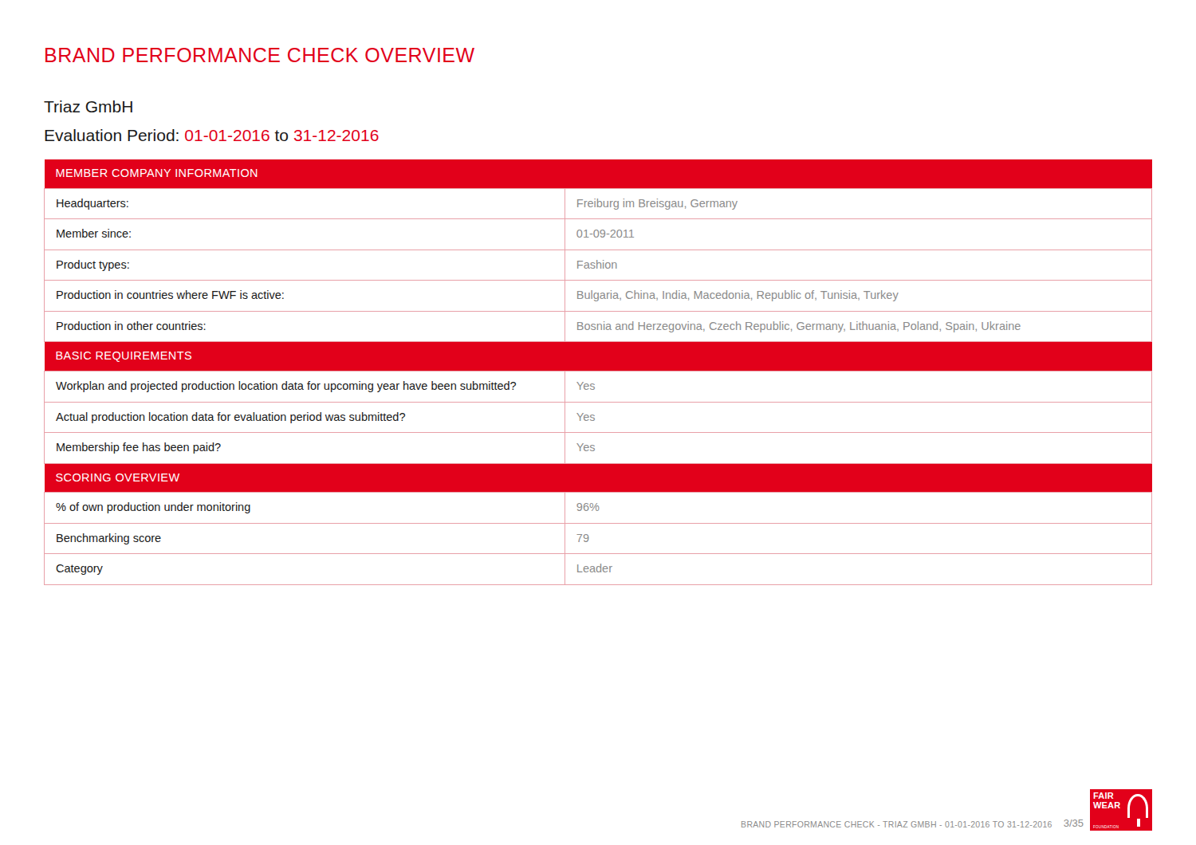BRAND PERFORMANCE CHECK OVERVIEW
Triaz GmbH
Evaluation Period: 01-01-2016 to 31-12-2016
| MEMBER COMPANY INFORMATION |
| Headquarters: | Freiburg im Breisgau, Germany |
| Member since: | 01-09-2011 |
| Product types: | Fashion |
| Production in countries where FWF is active: | Bulgaria, China, India, Macedonia, Republic of, Tunisia, Turkey |
| Production in other countries: | Bosnia and Herzegovina, Czech Republic, Germany, Lithuania, Poland, Spain, Ukraine |
| BASIC REQUIREMENTS |
| Workplan and projected production location data for upcoming year have been submitted? | Yes |
| Actual production location data for evaluation period was submitted? | Yes |
| Membership fee has been paid? | Yes |
| SCORING OVERVIEW |
| % of own production under monitoring | 96% |
| Benchmarking score | 79 |
| Category | Leader |
BRAND PERFORMANCE CHECK - TRIAZ GMBH - 01-01-2016 TO 31-12-2016
3/35
FAIR
WEAR
FOUNDATION